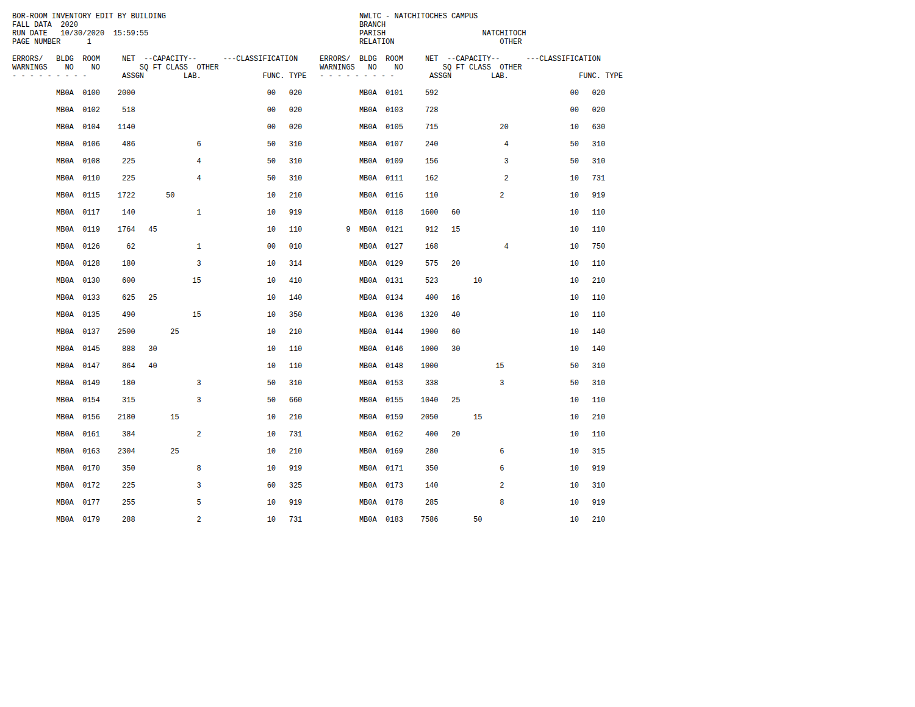BOR-ROOM INVENTORY EDIT BY BUILDING                                            NWLTC - NATCHITOCHES CAMPUS
FALL DATA  2020                                                                BRANCH
RUN DATE   10/30/2020  15:59:55                                                PARISH                      NATCHITOCH
PAGE NUMBER      1                                                             RELATION                        OTHER

ERRORS/   BLDG  ROOM     NET  --CAPACITY--      ---CLASSIFICATION     ERRORS/  BLDG  ROOM     NET  --CAPACITY--      ---CLASSIFICATION
WARNINGS    NO    NO         SQ FT CLASS  OTHER                       WARNINGS   NO    NO         SQ FT CLASS  OTHER
- - - - - - - - -        ASSGN         LAB.              FUNC. TYPE   - - - - - - - - -        ASSGN         LAB.                FUNC. TYPE

          MB0A  0100    2000                              00   020             MB0A  0101     592                              00   020

          MB0A  0102     518                              00   020             MB0A  0103     728                              00   020

          MB0A  0104    1140                              00   020             MB0A  0105     715              20              10   630

          MB0A  0106     486              6               50   310             MB0A  0107     240               4              50   310

          MB0A  0108     225              4               50   310             MB0A  0109     156               3              50   310

          MB0A  0110     225              4               50   310             MB0A  0111     162               2              10   731

          MB0A  0115    1722       50                     10   210             MB0A  0116     110              2               10   919

          MB0A  0117     140              1               10   919             MB0A  0118    1600   60                         10   110

          MB0A  0119    1764   45                         10   110          9  MB0A  0121     912   15                         10   110

          MB0A  0126      62              1               00   010             MB0A  0127     168               4              10   750

          MB0A  0128     180              3               10   314             MB0A  0129     575   20                         10   110

          MB0A  0130     600             15               10   410             MB0A  0131     523        10                    10   210

          MB0A  0133     625   25                         10   140             MB0A  0134     400   16                         10   110

          MB0A  0135     490             15               10   350             MB0A  0136    1320   40                         10   110

          MB0A  0137    2500        25                    10   210             MB0A  0144    1900   60                         10   140

          MB0A  0145     888   30                         10   110             MB0A  0146    1000   30                         10   140

          MB0A  0147     864   40                         10   110             MB0A  0148    1000             15               50   310

          MB0A  0149     180              3               50   310             MB0A  0153     338              3               50   310

          MB0A  0154     315              3               50   660             MB0A  0155    1040   25                         10   110

          MB0A  0156    2180        15                    10   210             MB0A  0159    2050        15                    10   210

          MB0A  0161     384              2               10   731             MB0A  0162     400   20                         10   110

          MB0A  0163    2304        25                    10   210             MB0A  0169     280              6               10   315

          MB0A  0170     350              8               10   919             MB0A  0171     350              6               10   919

          MB0A  0172     225              3               60   325             MB0A  0173     140              2               10   310

          MB0A  0177     255              5               10   919             MB0A  0178     285              8               10   919

          MB0A  0179     288              2               10   731             MB0A  0183    7586        50                    10   210